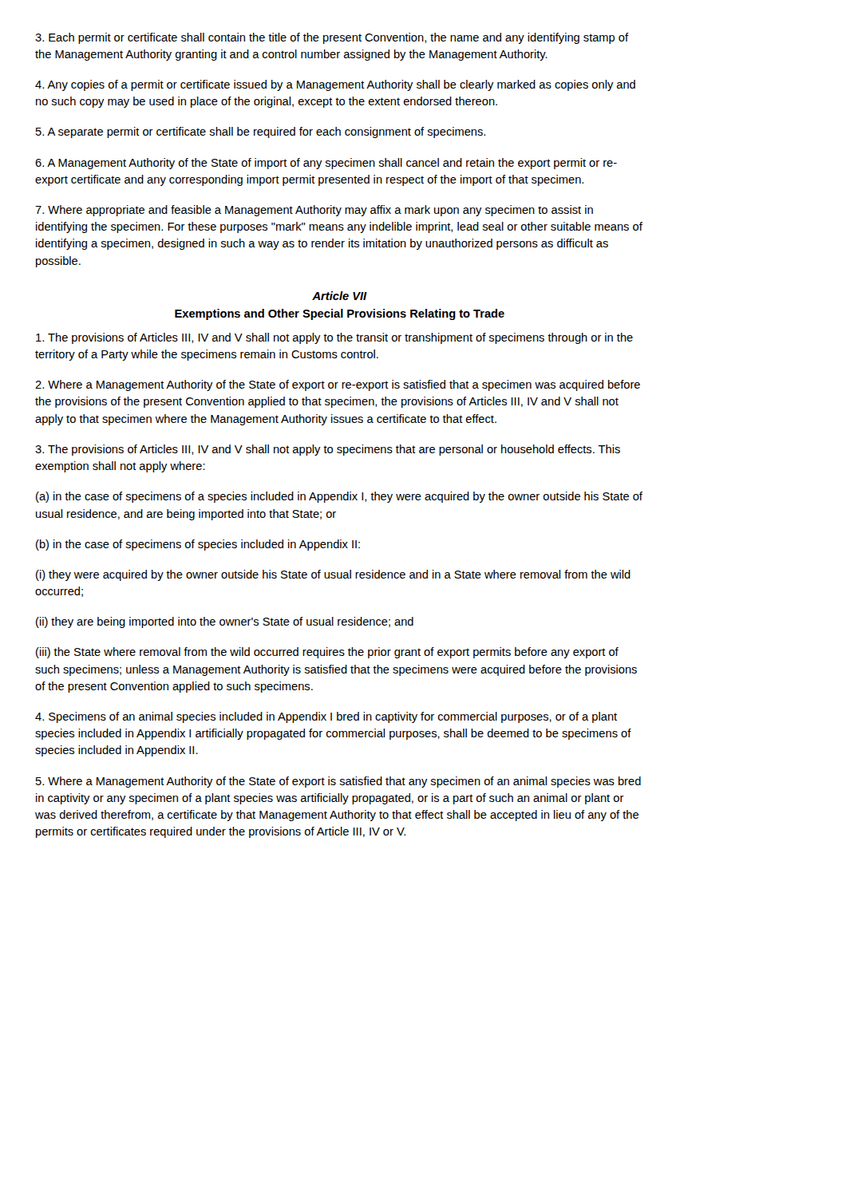3. Each permit or certificate shall contain the title of the present Convention, the name and any identifying stamp of the Management Authority granting it and a control number assigned by the Management Authority.
4. Any copies of a permit or certificate issued by a Management Authority shall be clearly marked as copies only and no such copy may be used in place of the original, except to the extent endorsed thereon.
5. A separate permit or certificate shall be required for each consignment of specimens.
6. A Management Authority of the State of import of any specimen shall cancel and retain the export permit or re-export certificate and any corresponding import permit presented in respect of the import of that specimen.
7. Where appropriate and feasible a Management Authority may affix a mark upon any specimen to assist in identifying the specimen. For these purposes "mark" means any indelible imprint, lead seal or other suitable means of identifying a specimen, designed in such a way as to render its imitation by unauthorized persons as difficult as possible.
Article VII
Exemptions and Other Special Provisions Relating to Trade
1. The provisions of Articles III, IV and V shall not apply to the transit or transhipment of specimens through or in the territory of a Party while the specimens remain in Customs control.
2. Where a Management Authority of the State of export or re-export is satisfied that a specimen was acquired before the provisions of the present Convention applied to that specimen, the provisions of Articles III, IV and V shall not apply to that specimen where the Management Authority issues a certificate to that effect.
3. The provisions of Articles III, IV and V shall not apply to specimens that are personal or household effects. This exemption shall not apply where:
(a) in the case of specimens of a species included in Appendix I, they were acquired by the owner outside his State of usual residence, and are being imported into that State; or
(b) in the case of specimens of species included in Appendix II:
(i) they were acquired by the owner outside his State of usual residence and in a State where removal from the wild occurred;
(ii) they are being imported into the owner's State of usual residence; and
(iii) the State where removal from the wild occurred requires the prior grant of export permits before any export of such specimens; unless a Management Authority is satisfied that the specimens were acquired before the provisions of the present Convention applied to such specimens.
4. Specimens of an animal species included in Appendix I bred in captivity for commercial purposes, or of a plant species included in Appendix I artificially propagated for commercial purposes, shall be deemed to be specimens of species included in Appendix II.
5. Where a Management Authority of the State of export is satisfied that any specimen of an animal species was bred in captivity or any specimen of a plant species was artificially propagated, or is a part of such an animal or plant or was derived therefrom, a certificate by that Management Authority to that effect shall be accepted in lieu of any of the permits or certificates required under the provisions of Article III, IV or V.